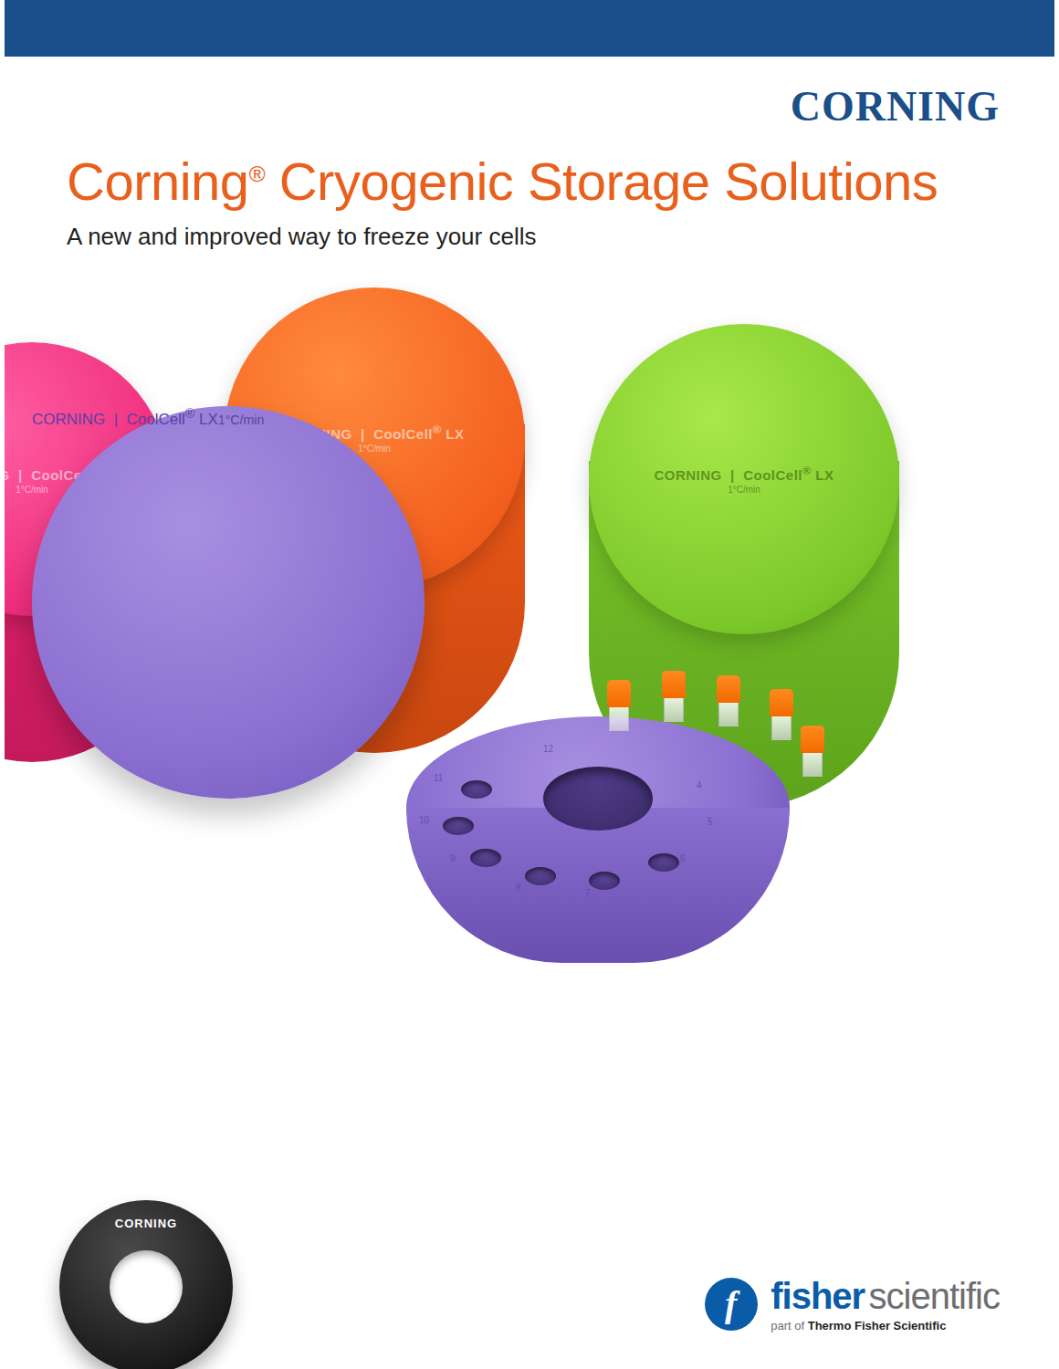CORNING
Corning® Cryogenic Storage Solutions
A new and improved way to freeze your cells
CORNING | CoolCell® LX1°C/min
CORNING | CoolCell® LX1°C/min
CORNING | CoolCell® LX1°C/min
CORNING | CoolCell® LX1°C/min
11 10 9 8 7 6 5 4 12
CORNING
f fisher scientific
part of Thermo Fisher Scientific